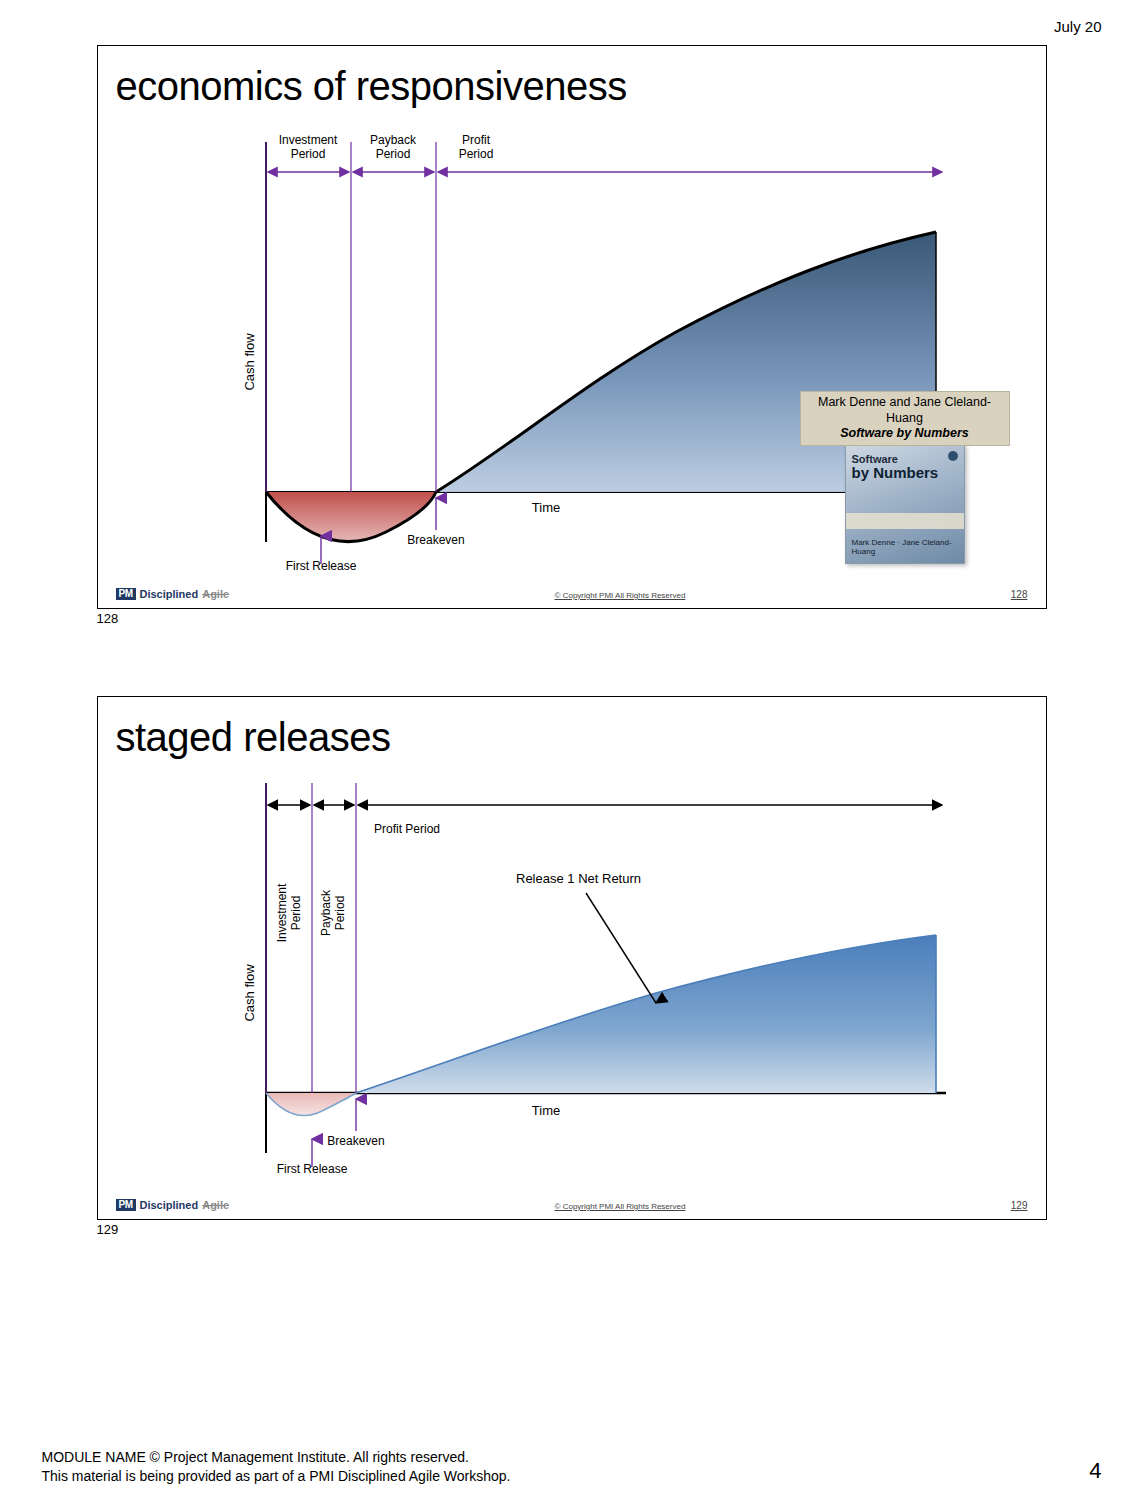July 20
economics of responsiveness
Cash flow Investment Period Payback Period Profit Period Time Breakeven First Release
Mark Denne and Jane Cleland-Huang
Software by Numbers
Software
by Numbers
Mark Denne · Jane Cleland-Huang
PM Disciplined Agile
© Copyright PMI All Rights Reserved
128
128
staged releases
Cash flow Investment Period Payback Period Profit Period Release 1 Net Return Time Breakeven First Release
PM Disciplined Agile
© Copyright PMI All Rights Reserved
129
129
MODULE NAME © Project Management Institute. All rights reserved.
This material is being provided as part of a PMI Disciplined Agile Workshop.
4